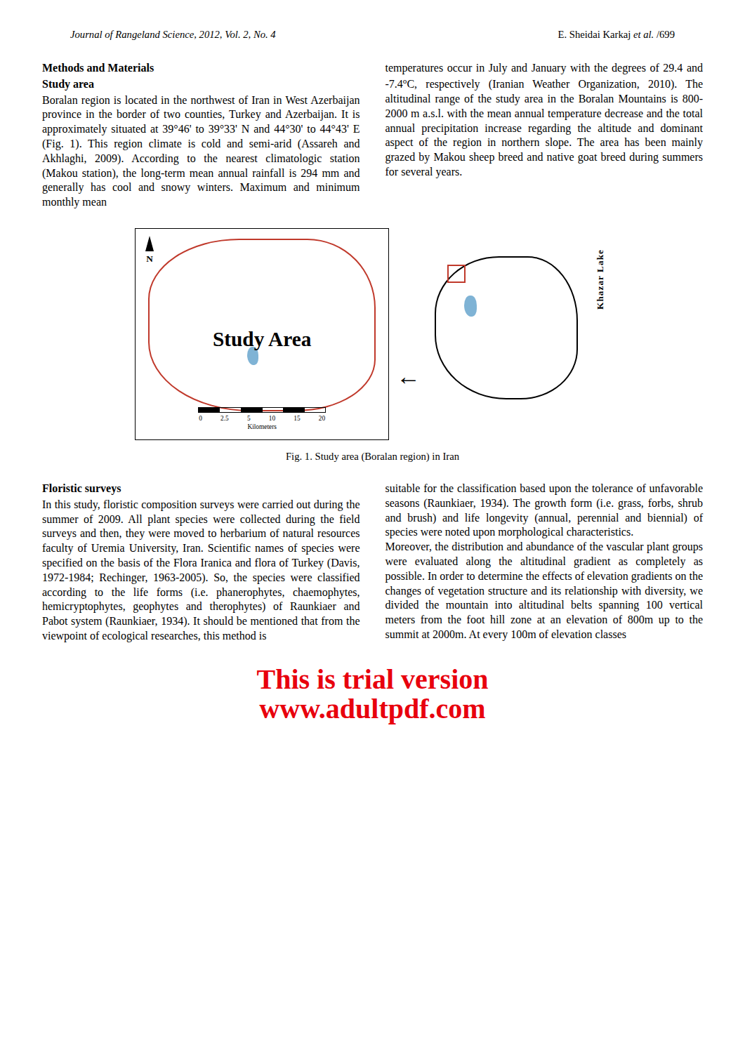Journal of Rangeland Science, 2012, Vol. 2, No. 4
E. Sheidai Karkaj et al. /699
Methods and Materials
Study area
Boralan region is located in the northwest of Iran in West Azerbaijan province in the border of two counties, Turkey and Azerbaijan. It is approximately situated at 39°46' to 39°33' N and 44°30' to 44°43' E (Fig. 1). This region climate is cold and semi-arid (Assareh and Akhlaghi, 2009). According to the nearest climatologic station (Makou station), the long-term mean annual rainfall is 294 mm and generally has cool and snowy winters. Maximum and minimum monthly mean
temperatures occur in July and January with the degrees of 29.4 and -7.4oC, respectively (Iranian Weather Organization, 2010). The altitudinal range of the study area in the Boralan Mountains is 800-2000 m a.s.l. with the mean annual temperature decrease and the total annual precipitation increase regarding the altitude and dominant aspect of the region in northern slope. The area has been mainly grazed by Makou sheep breed and native goat breed during summers for several years.
N
Study Area
02.55101520
Kilometers
←
Khazar Lake
Fig. 1. Study area (Boralan region) in Iran
Floristic surveys
In this study, floristic composition surveys were carried out during the summer of 2009. All plant species were collected during the field surveys and then, they were moved to herbarium of natural resources faculty of Uremia University, Iran. Scientific names of species were specified on the basis of the Flora Iranica and flora of Turkey (Davis, 1972-1984; Rechinger, 1963-2005). So, the species were classified according to the life forms (i.e. phanerophytes, chaemophytes, hemicryptophytes, geophytes and therophytes) of Raunkiaer and Pabot system (Raunkiaer, 1934). It should be mentioned that from the viewpoint of ecological researches, this method is
suitable for the classification based upon the tolerance of unfavorable seasons (Raunkiaer, 1934). The growth form (i.e. grass, forbs, shrub and brush) and life longevity (annual, perennial and biennial) of species were noted upon morphological characteristics.
Moreover, the distribution and abundance of the vascular plant groups were evaluated along the altitudinal gradient as completely as possible. In order to determine the effects of elevation gradients on the changes of vegetation structure and its relationship with diversity, we divided the mountain into altitudinal belts spanning 100 vertical meters from the foot hill zone at an elevation of 800m up to the summit at 2000m. At every 100m of elevation classes
This is trial version
www.adultpdf.com